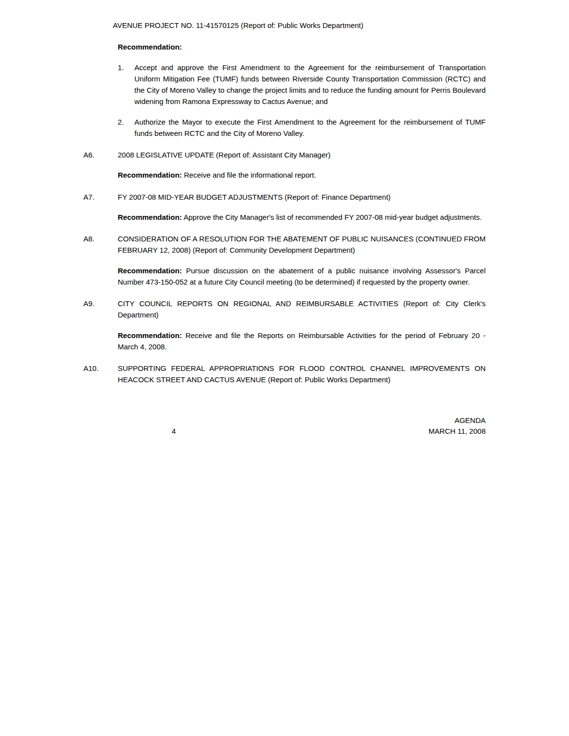AVENUE PROJECT NO. 11-41570125 (Report of: Public Works Department)
Recommendation:
Accept and approve the First Amendment to the Agreement for the reimbursement of Transportation Uniform Mitigation Fee (TUMF) funds between Riverside County Transportation Commission (RCTC) and the City of Moreno Valley to change the project limits and to reduce the funding amount for Perris Boulevard widening from Ramona Expressway to Cactus Avenue; and
Authorize the Mayor to execute the First Amendment to the Agreement for the reimbursement of TUMF funds between RCTC and the City of Moreno Valley.
A6.
2008 LEGISLATIVE UPDATE (Report of: Assistant City Manager)
Recommendation: Receive and file the informational report.
A7.
FY 2007-08 MID-YEAR BUDGET ADJUSTMENTS (Report of: Finance Department)
Recommendation: Approve the City Manager's list of recommended FY 2007-08 mid-year budget adjustments.
A8.
CONSIDERATION OF A RESOLUTION FOR THE ABATEMENT OF PUBLIC NUISANCES (CONTINUED FROM FEBRUARY 12, 2008) (Report of: Community Development Department)
Recommendation: Pursue discussion on the abatement of a public nuisance involving Assessor's Parcel Number 473-150-052 at a future City Council meeting (to be determined) if requested by the property owner.
A9.
CITY COUNCIL REPORTS ON REGIONAL AND REIMBURSABLE ACTIVITIES (Report of: City Clerk's Department)
Recommendation: Receive and file the Reports on Reimbursable Activities for the period of February 20 - March 4, 2008.
A10.
SUPPORTING FEDERAL APPROPRIATIONS FOR FLOOD CONTROL CHANNEL IMPROVEMENTS ON HEACOCK STREET AND CACTUS AVENUE (Report of: Public Works Department)
4
AGENDA
MARCH 11, 2008